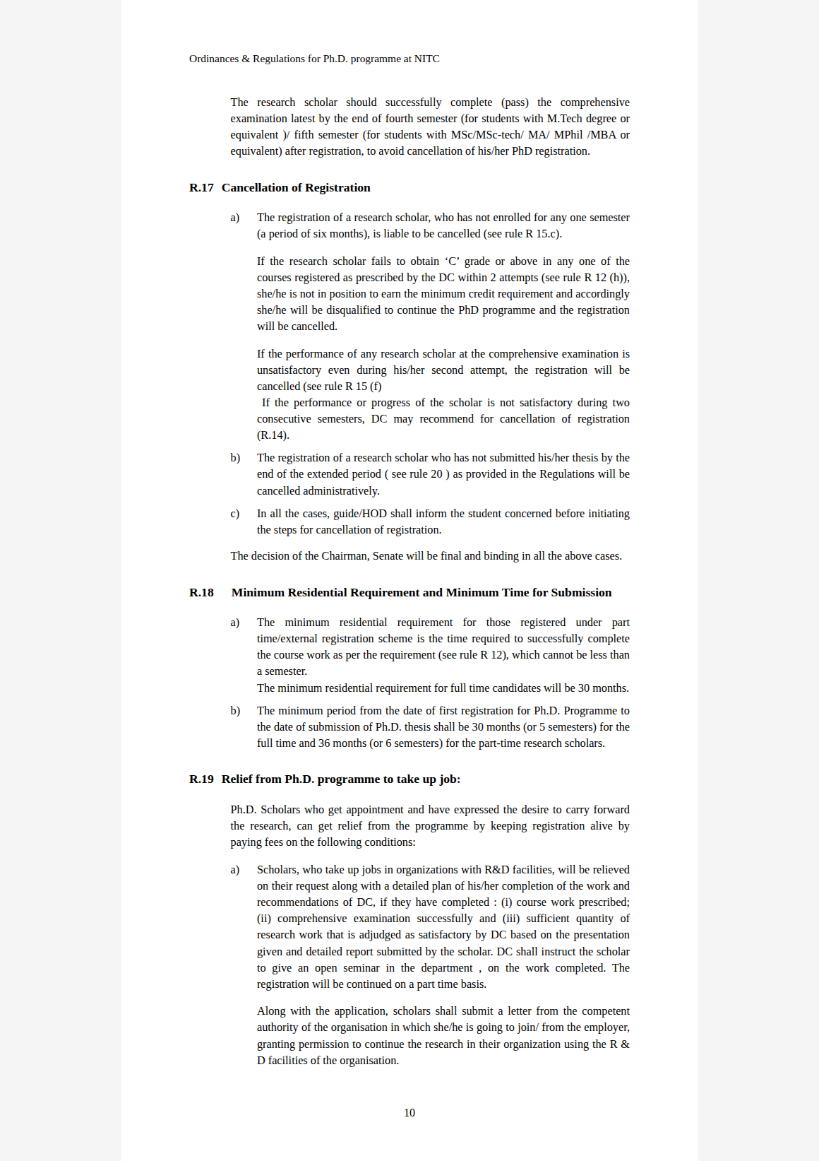Ordinances & Regulations for Ph.D. programme at NITC
The research scholar should successfully complete (pass) the comprehensive examination latest by the end of fourth semester (for students with M.Tech degree or equivalent )/ fifth semester (for students with MSc/MSc-tech/ MA/ MPhil /MBA or equivalent) after registration, to avoid cancellation of his/her PhD registration.
R.17 Cancellation of Registration
a)
The registration of a research scholar, who has not enrolled for any one semester (a period of six months), is liable to be cancelled (see rule R 15.c).
If the research scholar fails to obtain ‘C’ grade or above in any one of the courses registered as prescribed by the DC within 2 attempts (see rule R 12 (h)), she/he is not in position to earn the minimum credit requirement and accordingly she/he will be disqualified to continue the PhD programme and the registration will be cancelled.
If the performance of any research scholar at the comprehensive examination is unsatisfactory even during his/her second attempt, the registration will be cancelled (see rule R 15 (f)
If the performance or progress of the scholar is not satisfactory during two consecutive semesters, DC may recommend for cancellation of registration (R.14).
b)
The registration of a research scholar who has not submitted his/her thesis by the end of the extended period ( see rule 20 ) as provided in the Regulations will be cancelled administratively.
c)
In all the cases, guide/HOD shall inform the student concerned before initiating the steps for cancellation of registration.
The decision of the Chairman, Senate will be final and binding in all the above cases.
R.18 Minimum Residential Requirement and Minimum Time for Submission
a)
The minimum residential requirement for those registered under part time/external registration scheme is the time required to successfully complete the course work as per the requirement (see rule R 12), which cannot be less than a semester.
The minimum residential requirement for full time candidates will be 30 months.
b)
The minimum period from the date of first registration for Ph.D. Programme to the date of submission of Ph.D. thesis shall be 30 months (or 5 semesters) for the full time and 36 months (or 6 semesters) for the part-time research scholars.
R.19 Relief from Ph.D. programme to take up job:
Ph.D. Scholars who get appointment and have expressed the desire to carry forward the research, can get relief from the programme by keeping registration alive by paying fees on the following conditions:
a)
Scholars, who take up jobs in organizations with R&D facilities, will be relieved on their request along with a detailed plan of his/her completion of the work and recommendations of DC, if they have completed : (i) course work prescribed; (ii) comprehensive examination successfully and (iii) sufficient quantity of research work that is adjudged as satisfactory by DC based on the presentation given and detailed report submitted by the scholar. DC shall instruct the scholar to give an open seminar in the department , on the work completed. The registration will be continued on a part time basis.
Along with the application, scholars shall submit a letter from the competent authority of the organisation in which she/he is going to join/ from the employer, granting permission to continue the research in their organization using the R & D facilities of the organisation.
10